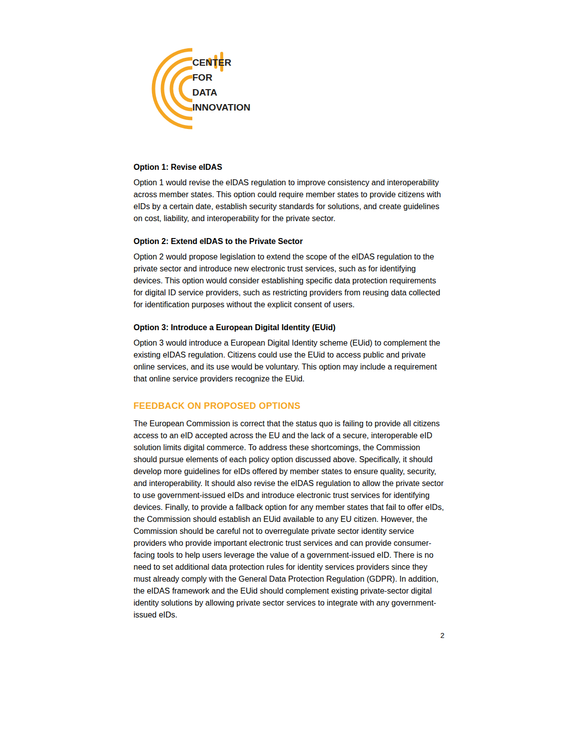Center for Data Innovation CENTER FOR DATA INNOVATION
Option 1: Revise eIDAS
Option 1 would revise the eIDAS regulation to improve consistency and interoperability across member states. This option could require member states to provide citizens with eIDs by a certain date, establish security standards for solutions, and create guidelines on cost, liability, and interoperability for the private sector.
Option 2: Extend eIDAS to the Private Sector
Option 2 would propose legislation to extend the scope of the eIDAS regulation to the private sector and introduce new electronic trust services, such as for identifying devices. This option would consider establishing specific data protection requirements for digital ID service providers, such as restricting providers from reusing data collected for identification purposes without the explicit consent of users.
Option 3: Introduce a European Digital Identity (EUid)
Option 3 would introduce a European Digital Identity scheme (EUid) to complement the existing eIDAS regulation. Citizens could use the EUid to access public and private online services, and its use would be voluntary. This option may include a requirement that online service providers recognize the EUid.
Feedback on Proposed Options
The European Commission is correct that the status quo is failing to provide all citizens access to an eID accepted across the EU and the lack of a secure, interoperable eID solution limits digital commerce. To address these shortcomings, the Commission should pursue elements of each policy option discussed above. Specifically, it should develop more guidelines for eIDs offered by member states to ensure quality, security, and interoperability. It should also revise the eIDAS regulation to allow the private sector to use government-issued eIDs and introduce electronic trust services for identifying devices. Finally, to provide a fallback option for any member states that fail to offer eIDs, the Commission should establish an EUid available to any EU citizen. However, the Commission should be careful not to overregulate private sector identity service providers who provide important electronic trust services and can provide consumer-facing tools to help users leverage the value of a government-issued eID. There is no need to set additional data protection rules for identity services providers since they must already comply with the General Data Protection Regulation (GDPR). In addition, the eIDAS framework and the EUid should complement existing private-sector digital identity solutions by allowing private sector services to integrate with any government-issued eIDs.
2